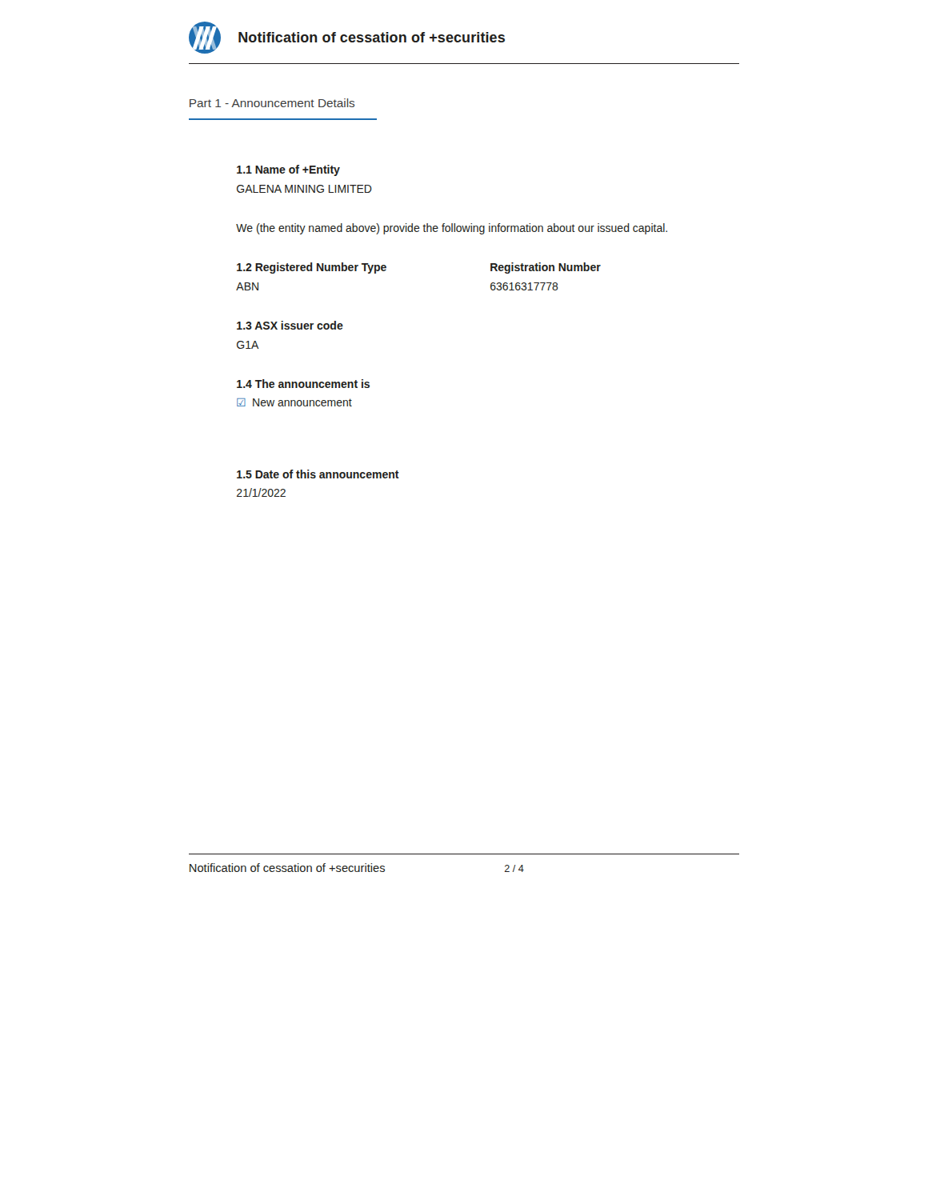Notification of cessation of +securities
Part 1 - Announcement Details
1.1 Name of +Entity
GALENA MINING LIMITED
We (the entity named above) provide the following information about our issued capital.
1.2 Registered Number Type
ABN
Registration Number
63616317778
1.3 ASX issuer code
G1A
1.4 The announcement is
☑ New announcement
1.5 Date of this announcement
21/1/2022
Notification of cessation of +securities
2 / 4